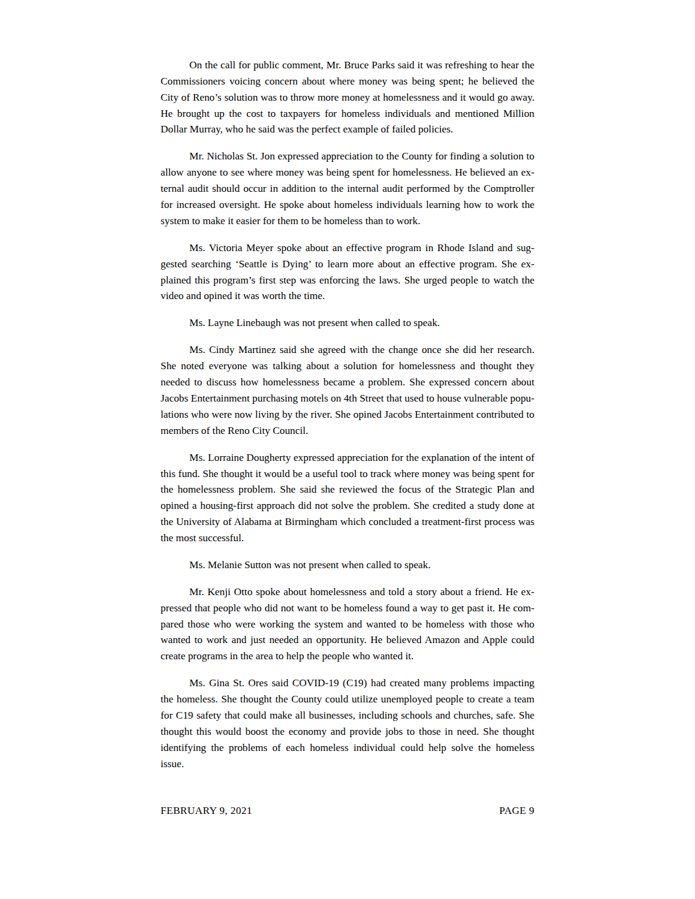On the call for public comment, Mr. Bruce Parks said it was refreshing to hear the Commissioners voicing concern about where money was being spent; he believed the City of Reno’s solution was to throw more money at homelessness and it would go away. He brought up the cost to taxpayers for homeless individuals and mentioned Million Dollar Murray, who he said was the perfect example of failed policies.
Mr. Nicholas St. Jon expressed appreciation to the County for finding a solution to allow anyone to see where money was being spent for homelessness. He believed an external audit should occur in addition to the internal audit performed by the Comptroller for increased oversight. He spoke about homeless individuals learning how to work the system to make it easier for them to be homeless than to work.
Ms. Victoria Meyer spoke about an effective program in Rhode Island and suggested searching ‘Seattle is Dying’ to learn more about an effective program. She explained this program’s first step was enforcing the laws. She urged people to watch the video and opined it was worth the time.
Ms. Layne Linebaugh was not present when called to speak.
Ms. Cindy Martinez said she agreed with the change once she did her research. She noted everyone was talking about a solution for homelessness and thought they needed to discuss how homelessness became a problem. She expressed concern about Jacobs Entertainment purchasing motels on 4th Street that used to house vulnerable populations who were now living by the river. She opined Jacobs Entertainment contributed to members of the Reno City Council.
Ms. Lorraine Dougherty expressed appreciation for the explanation of the intent of this fund. She thought it would be a useful tool to track where money was being spent for the homelessness problem. She said she reviewed the focus of the Strategic Plan and opined a housing-first approach did not solve the problem. She credited a study done at the University of Alabama at Birmingham which concluded a treatment-first process was the most successful.
Ms. Melanie Sutton was not present when called to speak.
Mr. Kenji Otto spoke about homelessness and told a story about a friend. He expressed that people who did not want to be homeless found a way to get past it. He compared those who were working the system and wanted to be homeless with those who wanted to work and just needed an opportunity. He believed Amazon and Apple could create programs in the area to help the people who wanted it.
Ms. Gina St. Ores said COVID-19 (C19) had created many problems impacting the homeless. She thought the County could utilize unemployed people to create a team for C19 safety that could make all businesses, including schools and churches, safe. She thought this would boost the economy and provide jobs to those in need. She thought identifying the problems of each homeless individual could help solve the homeless issue.
FEBRUARY 9, 2021 PAGE 9